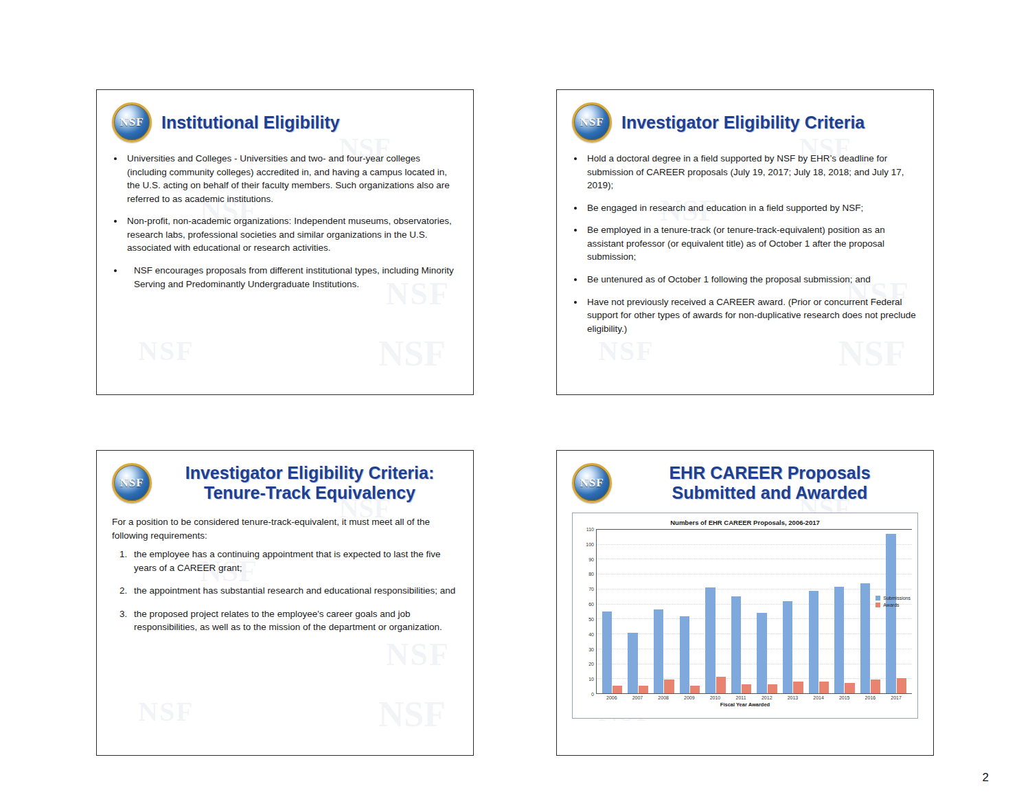NSF NSF NSF
NSF
Institutional Eligibility
Universities and Colleges - Universities and two- and four-year colleges (including community colleges) accredited in, and having a campus located in, the U.S. acting on behalf of their faculty members. Such organizations also are referred to as academic institutions.
Non-profit, non-academic organizations: Independent museums, observatories, research labs, professional societies and similar organizations in the U.S. associated with educational or research activities.
NSF encourages proposals from different institutional types, including Minority Serving and Predominantly Undergraduate Institutions.
NSF NSF NSF
NSF
Investigator Eligibility Criteria
Hold a doctoral degree in a field supported by NSF by EHR’s deadline for submission of CAREER proposals (July 19, 2017; July 18, 2018; and July 17, 2019);
Be engaged in research and education in a field supported by NSF;
Be employed in a tenure-track (or tenure-track-equivalent) position as an assistant professor (or equivalent title) as of October 1 after the proposal submission;
Be untenured as of October 1 following the proposal submission; and
Have not previously received a CAREER award. (Prior or concurrent Federal support for other types of awards for non-duplicative research does not preclude eligibility.)
NSF NSF NSF
NSF
Investigator Eligibility Criteria:
Tenure-Track Equivalency
For a position to be considered tenure-track-equivalent, it must meet all of the following requirements:
the employee has a continuing appointment that is expected to last the five years of a CAREER grant;
the appointment has substantial research and educational responsibilities; and
the proposed project relates to the employee's career goals and job responsibilities, as well as to the mission of the department or organization.
NSF NSF
NSF
EHR CAREER Proposals
Submitted and Awarded
Numbers of EHR CAREER Proposals, 2006-2017
110 100 90 80 70 60 50 40 30 20 10 0
200620072008200920102011 201220132014201520162017
Fiscal Year Awarded
Submissions
Awards
2